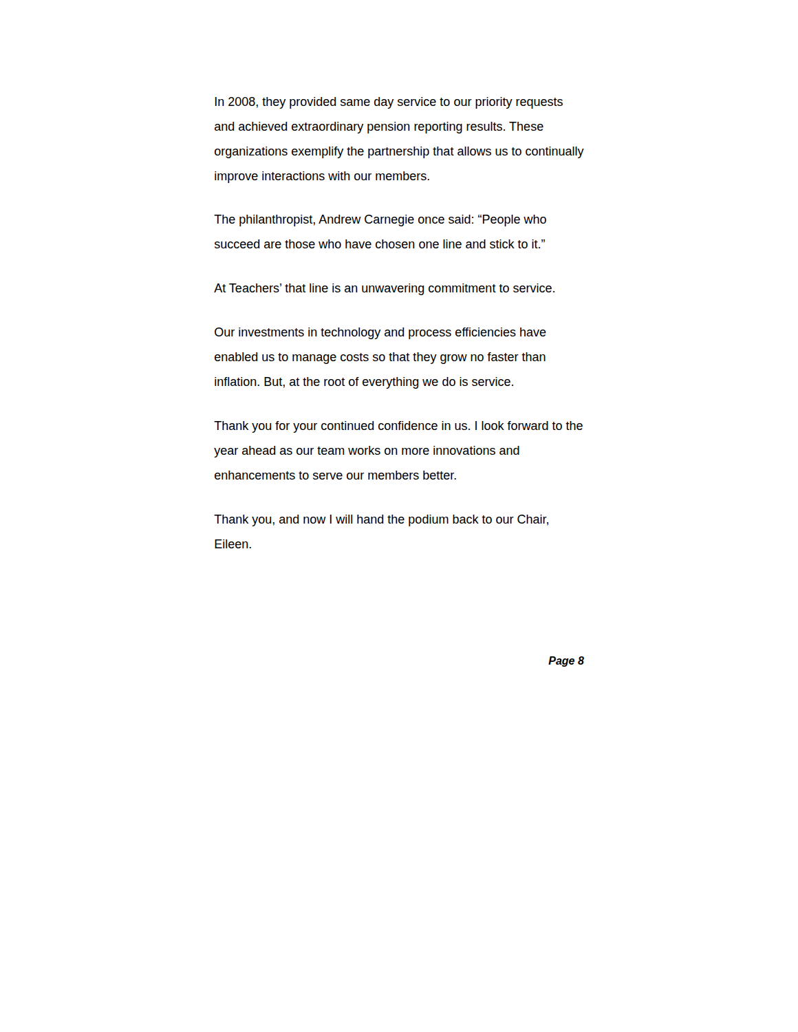In 2008, they provided same day service to our priority requests and achieved extraordinary pension reporting results. These organizations exemplify the partnership that allows us to continually improve interactions with our members.
The philanthropist, Andrew Carnegie once said: “People who succeed are those who have chosen one line and stick to it.”
At Teachers’ that line is an unwavering commitment to service.
Our investments in technology and process efficiencies have enabled us to manage costs so that they grow no faster than inflation. But, at the root of everything we do is service.
Thank you for your continued confidence in us. I look forward to the year ahead as our team works on more innovations and enhancements to serve our members better.
Thank you, and now I will hand the podium back to our Chair, Eileen.
Page 8